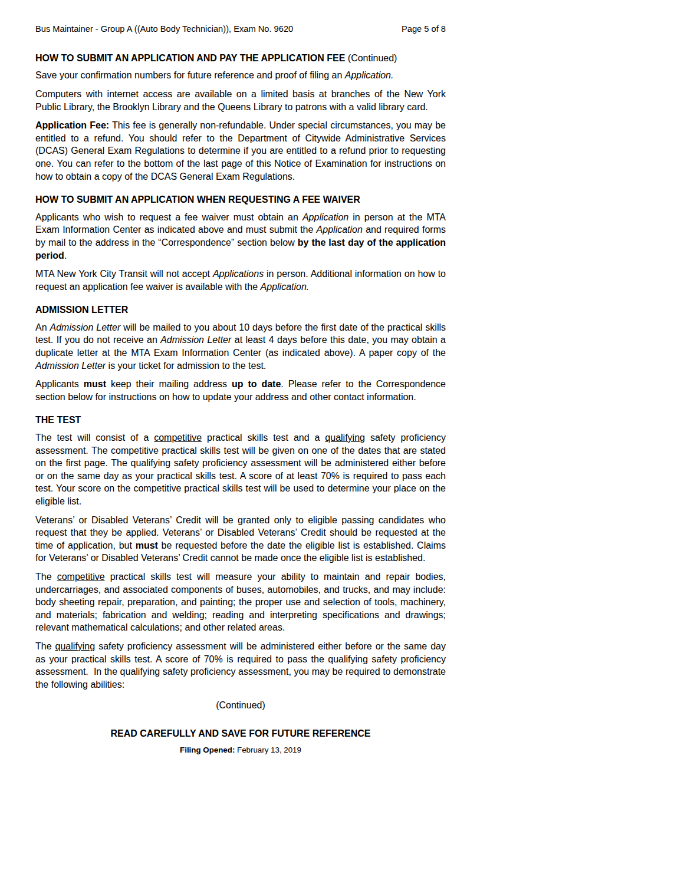Bus Maintainer - Group A ((Auto Body Technician)), Exam No. 9620 Page 5 of 8
How to Submit an Application and Pay the Application Fee (Continued)
Save your confirmation numbers for future reference and proof of filing an Application.
Computers with internet access are available on a limited basis at branches of the New York Public Library, the Brooklyn Library and the Queens Library to patrons with a valid library card.
Application Fee: This fee is generally non-refundable. Under special circumstances, you may be entitled to a refund. You should refer to the Department of Citywide Administrative Services (DCAS) General Exam Regulations to determine if you are entitled to a refund prior to requesting one. You can refer to the bottom of the last page of this Notice of Examination for instructions on how to obtain a copy of the DCAS General Exam Regulations.
How to Submit an Application When Requesting a Fee Waiver
Applicants who wish to request a fee waiver must obtain an Application in person at the MTA Exam Information Center as indicated above and must submit the Application and required forms by mail to the address in the “Correspondence” section below by the last day of the application period.
MTA New York City Transit will not accept Applications in person. Additional information on how to request an application fee waiver is available with the Application.
Admission Letter
An Admission Letter will be mailed to you about 10 days before the first date of the practical skills test. If you do not receive an Admission Letter at least 4 days before this date, you may obtain a duplicate letter at the MTA Exam Information Center (as indicated above). A paper copy of the Admission Letter is your ticket for admission to the test.
Applicants must keep their mailing address up to date. Please refer to the Correspondence section below for instructions on how to update your address and other contact information.
The Test
The test will consist of a competitive practical skills test and a qualifying safety proficiency assessment. The competitive practical skills test will be given on one of the dates that are stated on the first page. The qualifying safety proficiency assessment will be administered either before or on the same day as your practical skills test. A score of at least 70% is required to pass each test. Your score on the competitive practical skills test will be used to determine your place on the eligible list.
Veterans’ or Disabled Veterans’ Credit will be granted only to eligible passing candidates who request that they be applied. Veterans’ or Disabled Veterans’ Credit should be requested at the time of application, but must be requested before the date the eligible list is established. Claims for Veterans’ or Disabled Veterans’ Credit cannot be made once the eligible list is established.
The competitive practical skills test will measure your ability to maintain and repair bodies, undercarriages, and associated components of buses, automobiles, and trucks, and may include: body sheeting repair, preparation, and painting; the proper use and selection of tools, machinery, and materials; fabrication and welding; reading and interpreting specifications and drawings; relevant mathematical calculations; and other related areas.
The qualifying safety proficiency assessment will be administered either before or the same day as your practical skills test. A score of 70% is required to pass the qualifying safety proficiency assessment. In the qualifying safety proficiency assessment, you may be required to demonstrate the following abilities:
(Continued)
READ CAREFULLY AND SAVE FOR FUTURE REFERENCE
Filing Opened: February 13, 2019